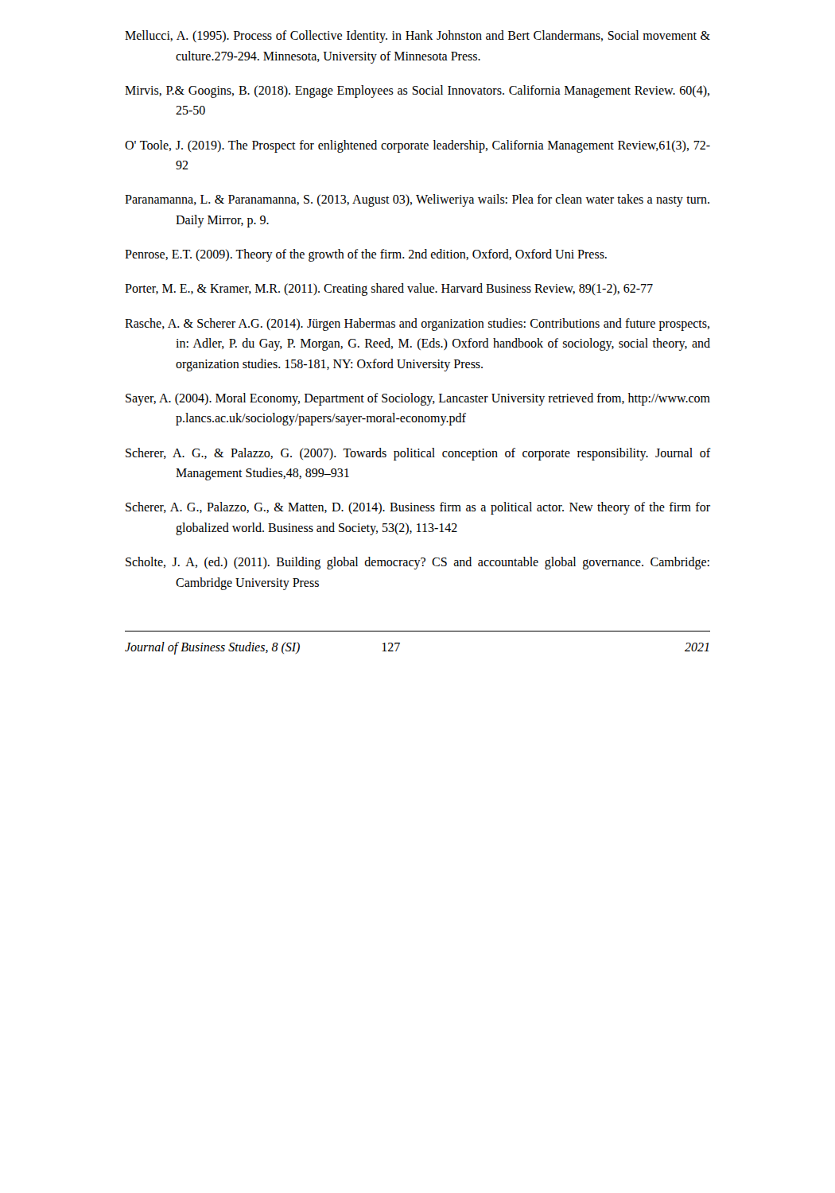Mellucci, A. (1995). Process of Collective Identity. in Hank Johnston and Bert Clandermans, Social movement & culture.279-294. Minnesota, University of Minnesota Press.
Mirvis, P.& Googins, B. (2018). Engage Employees as Social Innovators. California Management Review. 60(4), 25-50
O' Toole, J. (2019). The Prospect for enlightened corporate leadership, California Management Review,61(3), 72-92
Paranamanna, L. & Paranamanna, S. (2013, August 03), Weliweriya wails: Plea for clean water takes a nasty turn. Daily Mirror, p. 9.
Penrose, E.T. (2009). Theory of the growth of the firm. 2nd edition, Oxford, Oxford Uni Press.
Porter, M. E., & Kramer, M.R. (2011). Creating shared value. Harvard Business Review, 89(1-2), 62-77
Rasche, A. & Scherer A.G. (2014). Jürgen Habermas and organization studies: Contributions and future prospects, in: Adler, P. du Gay, P. Morgan, G. Reed, M. (Eds.) Oxford handbook of sociology, social theory, and organization studies. 158-181, NY: Oxford University Press.
Sayer, A. (2004). Moral Economy, Department of Sociology, Lancaster University retrieved from, http://www.comp.lancs.ac.uk/sociology/papers/sayer-moral-economy.pdf
Scherer, A. G., & Palazzo, G. (2007). Towards political conception of corporate responsibility. Journal of Management Studies,48, 899–931
Scherer, A. G., Palazzo, G., & Matten, D. (2014). Business firm as a political actor. New theory of the firm for globalized world. Business and Society, 53(2), 113-142
Scholte, J. A, (ed.) (2011). Building global democracy? CS and accountable global governance. Cambridge: Cambridge University Press
Journal of Business Studies, 8 (SI) 127 2021